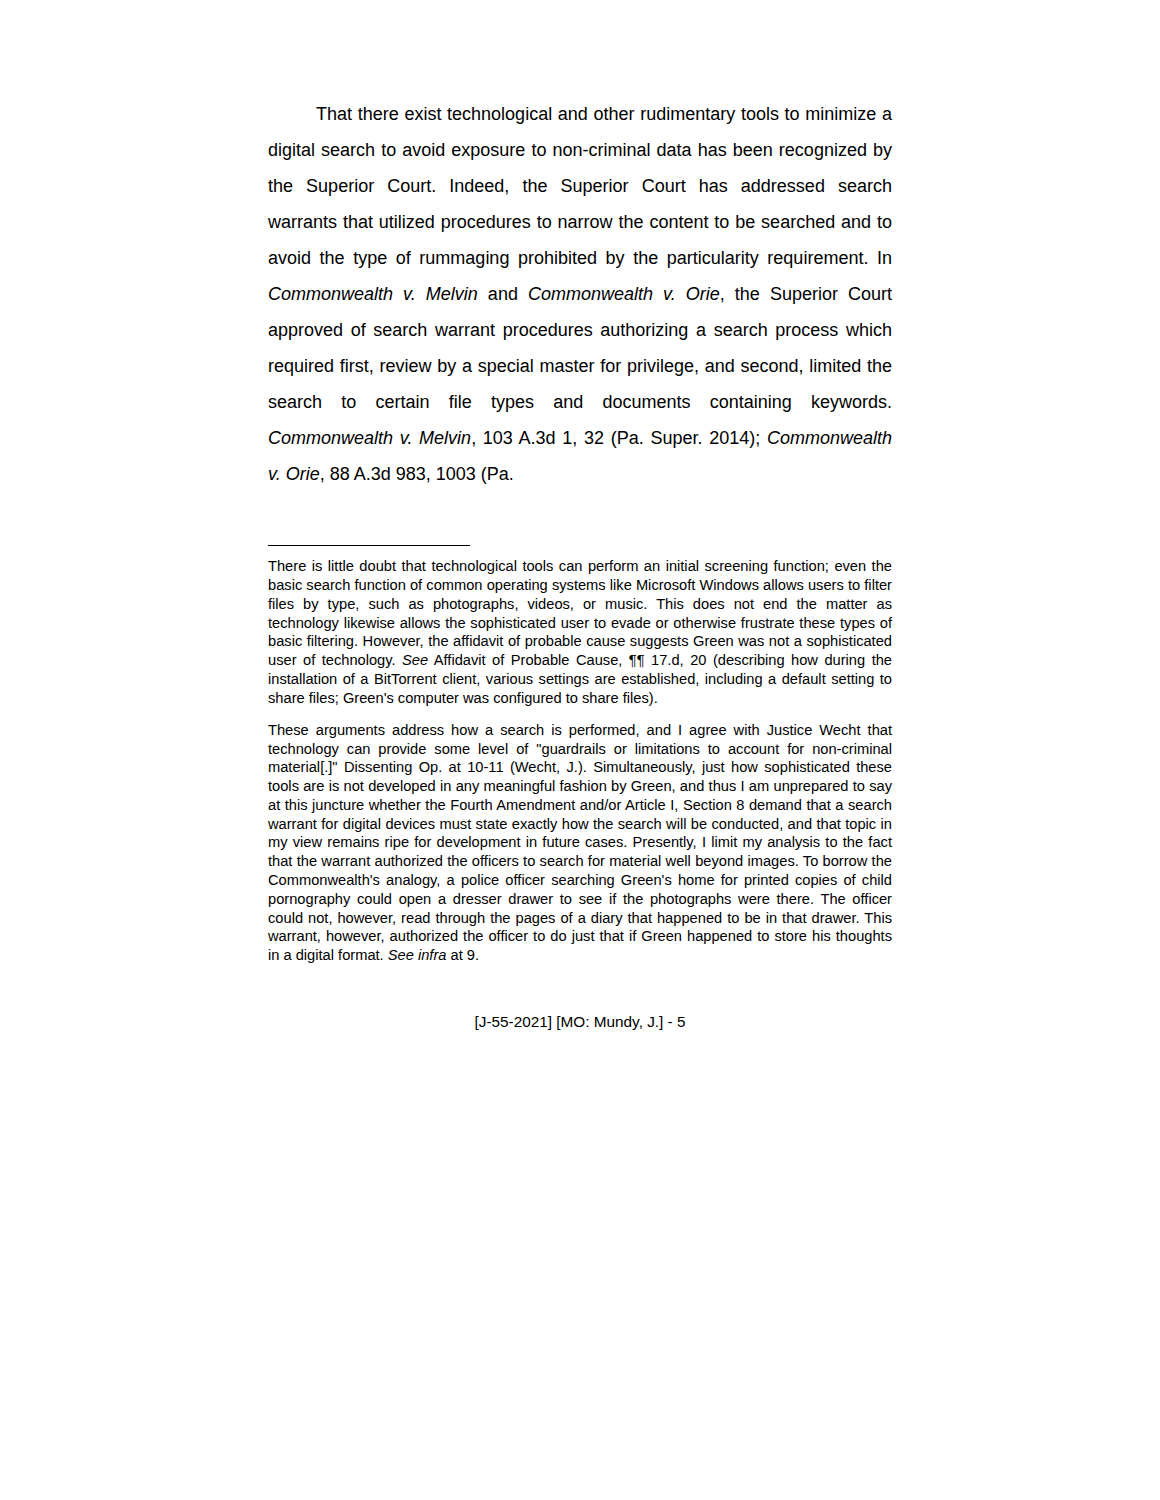That there exist technological and other rudimentary tools to minimize a digital search to avoid exposure to non-criminal data has been recognized by the Superior Court. Indeed, the Superior Court has addressed search warrants that utilized procedures to narrow the content to be searched and to avoid the type of rummaging prohibited by the particularity requirement. In Commonwealth v. Melvin and Commonwealth v. Orie, the Superior Court approved of search warrant procedures authorizing a search process which required first, review by a special master for privilege, and second, limited the search to certain file types and documents containing keywords. Commonwealth v. Melvin, 103 A.3d 1, 32 (Pa. Super. 2014); Commonwealth v. Orie, 88 A.3d 983, 1003 (Pa.
There is little doubt that technological tools can perform an initial screening function; even the basic search function of common operating systems like Microsoft Windows allows users to filter files by type, such as photographs, videos, or music. This does not end the matter as technology likewise allows the sophisticated user to evade or otherwise frustrate these types of basic filtering. However, the affidavit of probable cause suggests Green was not a sophisticated user of technology. See Affidavit of Probable Cause, ¶¶ 17.d, 20 (describing how during the installation of a BitTorrent client, various settings are established, including a default setting to share files; Green's computer was configured to share files).
These arguments address how a search is performed, and I agree with Justice Wecht that technology can provide some level of "guardrails or limitations to account for non-criminal material[.]" Dissenting Op. at 10-11 (Wecht, J.). Simultaneously, just how sophisticated these tools are is not developed in any meaningful fashion by Green, and thus I am unprepared to say at this juncture whether the Fourth Amendment and/or Article I, Section 8 demand that a search warrant for digital devices must state exactly how the search will be conducted, and that topic in my view remains ripe for development in future cases. Presently, I limit my analysis to the fact that the warrant authorized the officers to search for material well beyond images. To borrow the Commonwealth's analogy, a police officer searching Green's home for printed copies of child pornography could open a dresser drawer to see if the photographs were there. The officer could not, however, read through the pages of a diary that happened to be in that drawer. This warrant, however, authorized the officer to do just that if Green happened to store his thoughts in a digital format. See infra at 9.
[J-55-2021] [MO: Mundy, J.] - 5